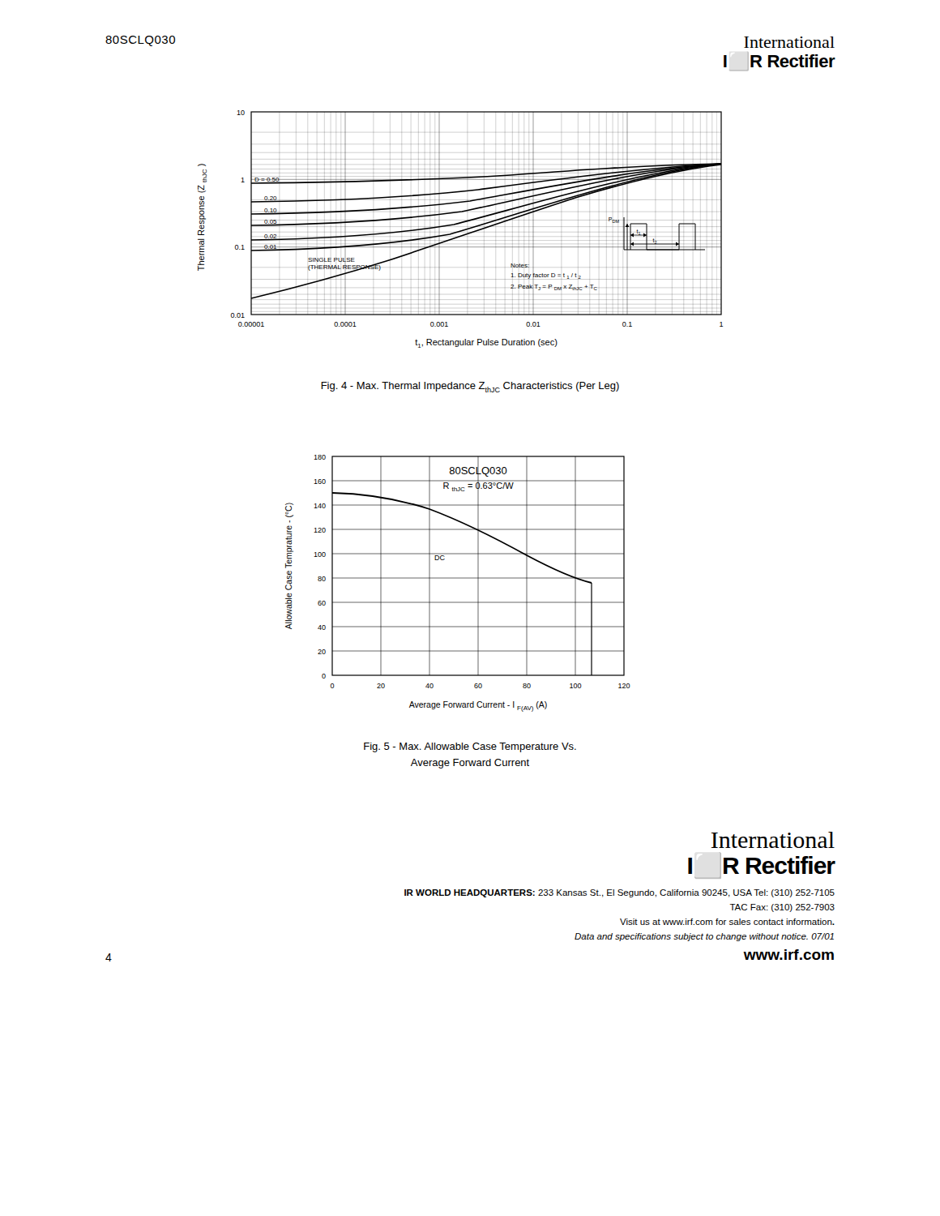80SCLQ030
International
I⬜R Rectifier
Thermal Response (Z thJC ) 10 1 0.1 0.01 0.00001 0.0001 0.001 0.01 0.1 1 D = 0.50 0.20 0.10 0.05 0.02 0.01 SINGLE PULSE (THERMAL RESPONSE) Notes: 1. Duty factor D = t 1 / t 2 2. Peak TJ = P DM x ZthJC + TC PDM t1 t2 t1, Rectangular Pulse Duration (sec)
Fig. 4 - Max. Thermal Impedance ZthJC Characteristics (Per Leg)
Allowable Case Temprature - (°C) 180 160 140 120 100 80 60 40 20 0 0 20 40 60 80 100 120 80SCLQ030 R thJC = 0.63°C/W DC Average Forward Current - I F(AV) (A)
Fig. 5 - Max. Allowable Case Temperature Vs.
Average Forward Current
International
I⬜R Rectifier
IR WORLD HEADQUARTERS: 233 Kansas St., El Segundo, California 90245, USA Tel: (310) 252-7105
TAC Fax: (310) 252-7903
Visit us at www.irf.com for sales contact information.
Data and specifications subject to change without notice. 07/01
4
www.irf.com